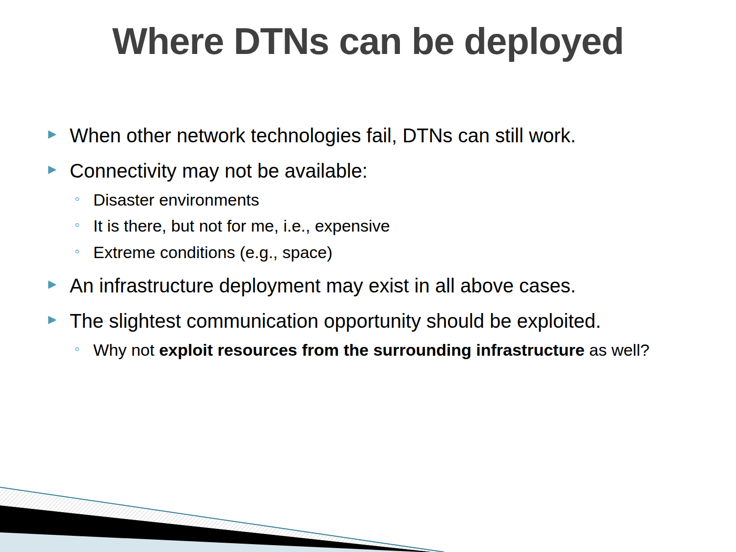Where DTNs can be deployed
When other network technologies fail, DTNs can still work.
Connectivity may not be available:
Disaster environments
It is there, but not for me, i.e., expensive
Extreme conditions (e.g., space)
An infrastructure deployment may exist in all above cases.
The slightest communication opportunity should be exploited.
Why not exploit resources from the surrounding infrastructure as well?